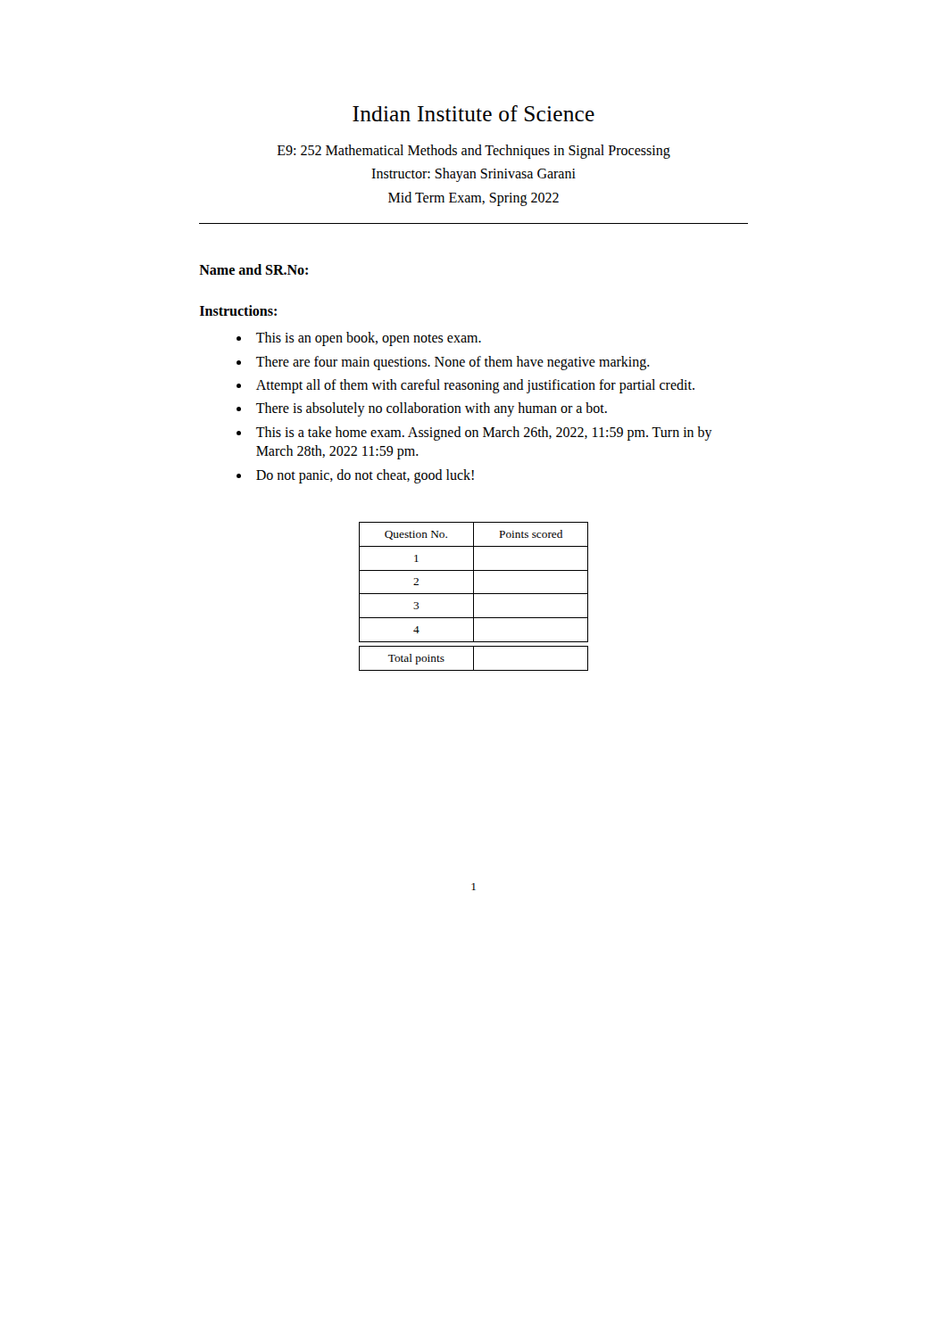Indian Institute of Science
E9: 252 Mathematical Methods and Techniques in Signal Processing
Instructor: Shayan Srinivasa Garani
Mid Term Exam, Spring 2022
Name and SR.No:
Instructions:
This is an open book, open notes exam.
There are four main questions. None of them have negative marking.
Attempt all of them with careful reasoning and justification for partial credit.
There is absolutely no collaboration with any human or a bot.
This is a take home exam. Assigned on March 26th, 2022, 11:59 pm. Turn in by March 28th, 2022 11:59 pm.
Do not panic, do not cheat, good luck!
| Question No. | Points scored |
| 1 | |
| 2 | |
| 3 | |
| 4 | |
| Total points | |
1